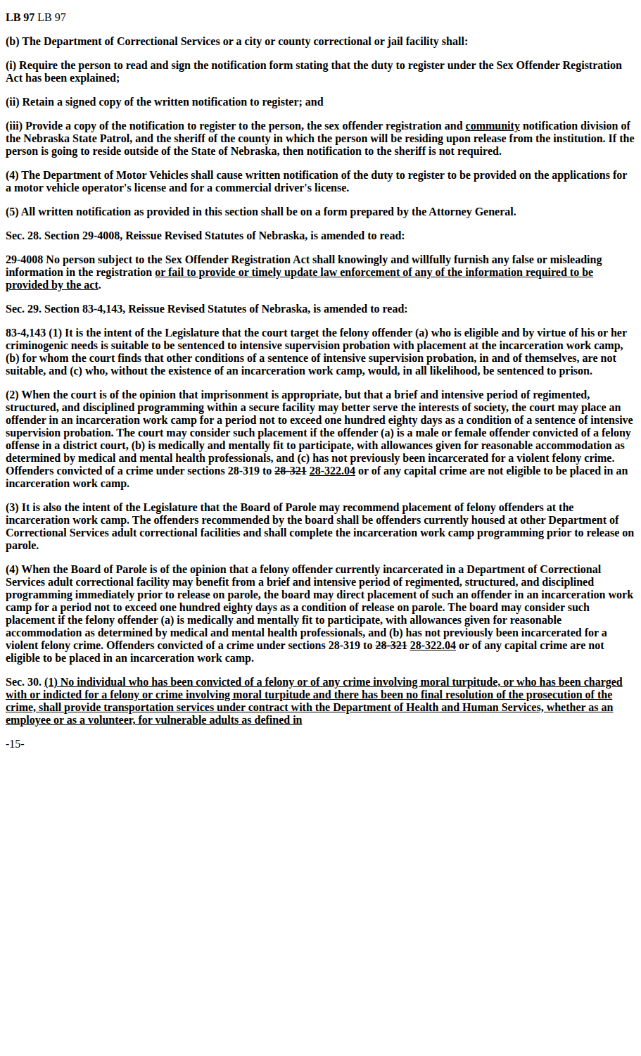LB 97 LB 97
(b) The Department of Correctional Services or a city or county correctional or jail facility shall:
(i) Require the person to read and sign the notification form stating that the duty to register under the Sex Offender Registration Act has been explained;
(ii) Retain a signed copy of the written notification to register; and
(iii) Provide a copy of the notification to register to the person, the sex offender registration and community notification division of the Nebraska State Patrol, and the sheriff of the county in which the person will be residing upon release from the institution. If the person is going to reside outside of the State of Nebraska, then notification to the sheriff is not required.
(4) The Department of Motor Vehicles shall cause written notification of the duty to register to be provided on the applications for a motor vehicle operator's license and for a commercial driver's license.
(5) All written notification as provided in this section shall be on a form prepared by the Attorney General.
Sec. 28. Section 29-4008, Reissue Revised Statutes of Nebraska, is amended to read:
29-4008 No person subject to the Sex Offender Registration Act shall knowingly and willfully furnish any false or misleading information in the registration or fail to provide or timely update law enforcement of any of the information required to be provided by the act.
Sec. 29. Section 83-4,143, Reissue Revised Statutes of Nebraska, is amended to read:
83-4,143 (1) It is the intent of the Legislature that the court target the felony offender (a) who is eligible and by virtue of his or her criminogenic needs is suitable to be sentenced to intensive supervision probation with placement at the incarceration work camp, (b) for whom the court finds that other conditions of a sentence of intensive supervision probation, in and of themselves, are not suitable, and (c) who, without the existence of an incarceration work camp, would, in all likelihood, be sentenced to prison.
(2) When the court is of the opinion that imprisonment is appropriate, but that a brief and intensive period of regimented, structured, and disciplined programming within a secure facility may better serve the interests of society, the court may place an offender in an incarceration work camp for a period not to exceed one hundred eighty days as a condition of a sentence of intensive supervision probation. The court may consider such placement if the offender (a) is a male or female offender convicted of a felony offense in a district court, (b) is medically and mentally fit to participate, with allowances given for reasonable accommodation as determined by medical and mental health professionals, and (c) has not previously been incarcerated for a violent felony crime. Offenders convicted of a crime under sections 28-319 to 28-321 28-322.04 or of any capital crime are not eligible to be placed in an incarceration work camp.
(3) It is also the intent of the Legislature that the Board of Parole may recommend placement of felony offenders at the incarceration work camp. The offenders recommended by the board shall be offenders currently housed at other Department of Correctional Services adult correctional facilities and shall complete the incarceration work camp programming prior to release on parole.
(4) When the Board of Parole is of the opinion that a felony offender currently incarcerated in a Department of Correctional Services adult correctional facility may benefit from a brief and intensive period of regimented, structured, and disciplined programming immediately prior to release on parole, the board may direct placement of such an offender in an incarceration work camp for a period not to exceed one hundred eighty days as a condition of release on parole. The board may consider such placement if the felony offender (a) is medically and mentally fit to participate, with allowances given for reasonable accommodation as determined by medical and mental health professionals, and (b) has not previously been incarcerated for a violent felony crime. Offenders convicted of a crime under sections 28-319 to 28-321 28-322.04 or of any capital crime are not eligible to be placed in an incarceration work camp.
Sec. 30. (1) No individual who has been convicted of a felony or of any crime involving moral turpitude, or who has been charged with or indicted for a felony or crime involving moral turpitude and there has been no final resolution of the prosecution of the crime, shall provide transportation services under contract with the Department of Health and Human Services, whether as an employee or as a volunteer, for vulnerable adults as defined in
-15-